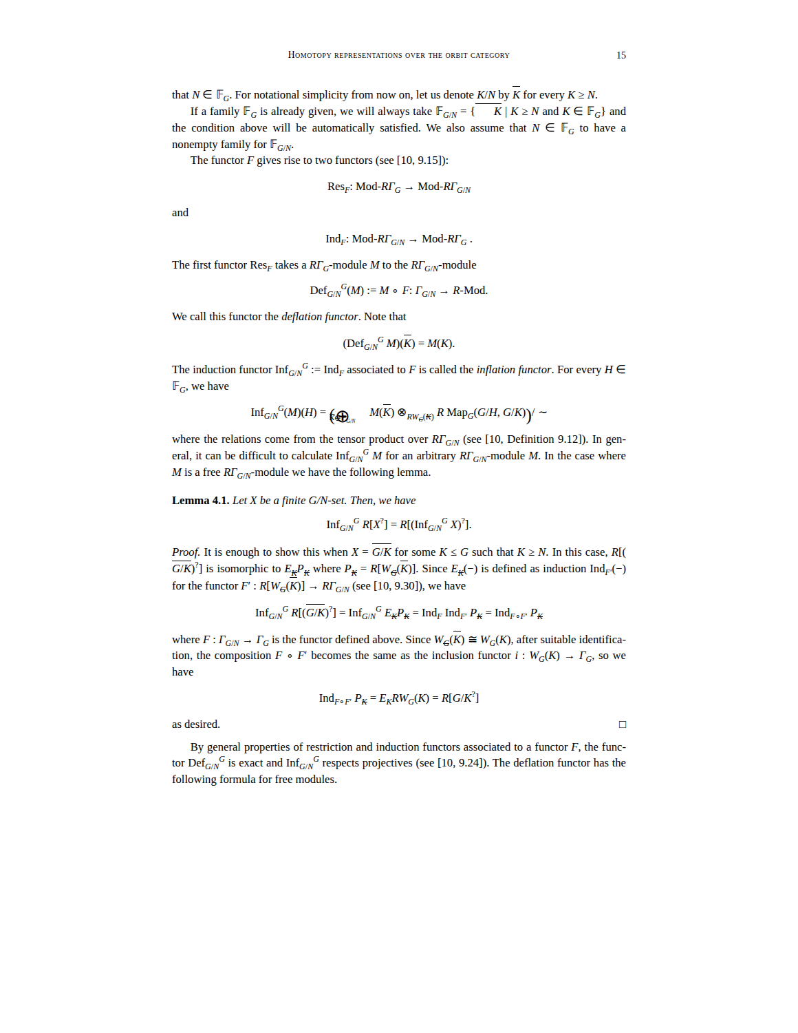Homotopy representations over the orbit category 15
that N ∈ 𝔽G. For notational simplicity from now on, let us denote K/N by K for every K ≥ N.
If a family 𝔽G is already given, we will always take 𝔽G/N = {K | K ≥ N and K ∈ 𝔽G} and the condition above will be automatically satisfied. We also assume that N ∈ 𝔽G to have a nonempty family for 𝔽G/N.
The functor F gives rise to two functors (see [10, 9.15]):
ResF: Mod-RΓG → Mod-RΓG/N
and
IndF: Mod-RΓG/N → Mod-RΓG .
The first functor ResF takes a RΓG-module M to the RΓG/N-module
DefG/NG(M) := M ∘ F: ΓG/N → R-Mod.
We call this functor the deflation functor. Note that
(DefG/NG M)(K) = M(K).
The induction functor InfG/NG := IndF associated to F is called the inflation functor. For every H ∈ 𝔽G, we have
InfG/NG(M)(H) = (⊕K∈𝔽G/N M(K) ⊗RWG(K) R MapG(G/H, G/K))/ ∼
where the relations come from the tensor product over RΓG/N (see [10, Definition 9.12]). In general, it can be difficult to calculate InfG/NG M for an arbitrary RΓG/N-module M. In the case where M is a free RΓG/N-module we have the following lemma.
Lemma 4.1. Let X be a finite G/N-set. Then, we have
InfG/NG R[X?] = R[(InfG/NG X)?].
Proof. It is enough to show this when X = G/K for some K ≤ G such that K ≥ N. In this case, R[(G/K)?] is isomorphic to EKPK where PK = R[WG(K)]. Since EK(−) is defined as induction IndF′(−) for the functor F′ : R[WG(K)] → RΓG/N (see [10, 9.30]), we have
InfG/NG R[(G/K)?] = InfG/NG EKPK = IndF IndF′ PK = IndF∘F′ PK
where F : ΓG/N → ΓG is the functor defined above. Since WG(K) ≅ WG(K), after suitable identification, the composition F ∘ F′ becomes the same as the inclusion functor i : WG(K) → ΓG, so we have
IndF∘F′ PK = EKRWG(K) = R[G/K?]
as desired. □
By general properties of restriction and induction functors associated to a functor F, the functor DefG/NG is exact and InfG/NG respects projectives (see [10, 9.24]). The deflation functor has the following formula for free modules.